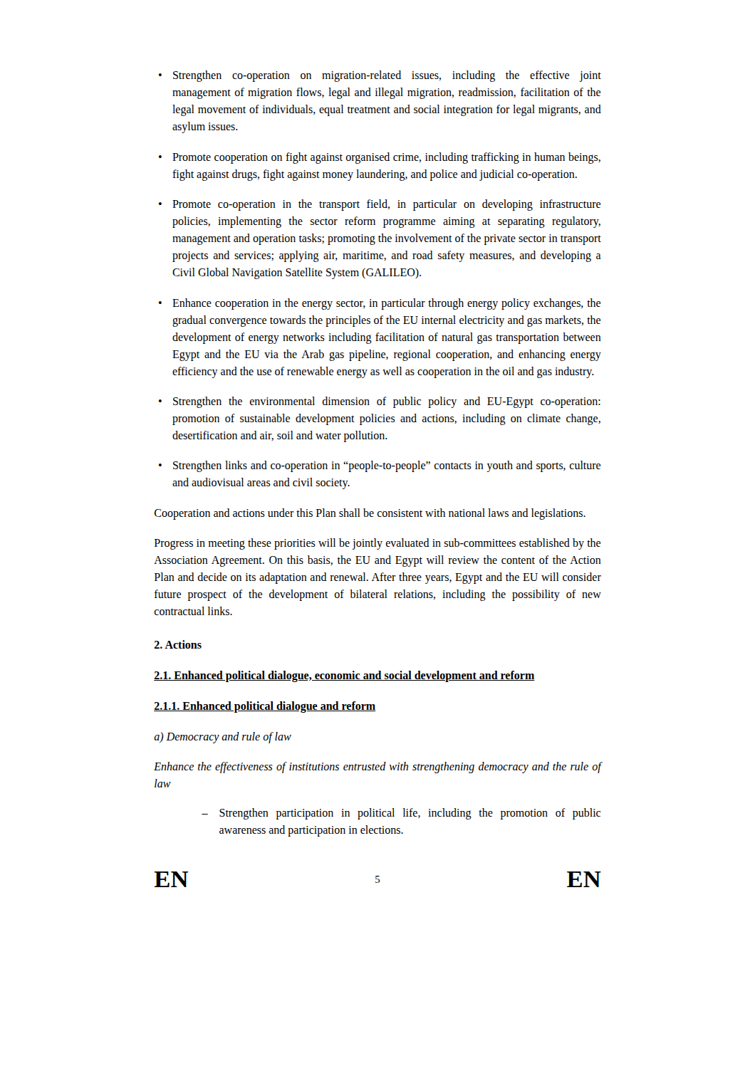Strengthen co-operation on migration-related issues, including the effective joint management of migration flows, legal and illegal migration, readmission, facilitation of the legal movement of individuals, equal treatment and social integration for legal migrants, and asylum issues.
Promote cooperation on fight against organised crime, including trafficking in human beings, fight against drugs, fight against money laundering, and police and judicial co-operation.
Promote co-operation in the transport field, in particular on developing infrastructure policies, implementing the sector reform programme aiming at separating regulatory, management and operation tasks; promoting the involvement of the private sector in transport projects and services; applying air, maritime, and road safety measures, and developing a Civil Global Navigation Satellite System (GALILEO).
Enhance cooperation in the energy sector, in particular through energy policy exchanges, the gradual convergence towards the principles of the EU internal electricity and gas markets, the development of energy networks including facilitation of natural gas transportation between Egypt and the EU via the Arab gas pipeline, regional cooperation, and enhancing energy efficiency and the use of renewable energy as well as cooperation in the oil and gas industry.
Strengthen the environmental dimension of public policy and EU-Egypt co-operation: promotion of sustainable development policies and actions, including on climate change, desertification and air, soil and water pollution.
Strengthen links and co-operation in “people-to-people” contacts in youth and sports, culture and audiovisual areas and civil society.
Cooperation and actions under this Plan shall be consistent with national laws and legislations.
Progress in meeting these priorities will be jointly evaluated in sub-committees established by the Association Agreement. On this basis, the EU and Egypt will review the content of the Action Plan and decide on its adaptation and renewal. After three years, Egypt and the EU will consider future prospect of the development of bilateral relations, including the possibility of new contractual links.
2. Actions
2.1. Enhanced political dialogue, economic and social development and reform
2.1.1. Enhanced political dialogue and reform
a) Democracy and rule of law
Enhance the effectiveness of institutions entrusted with strengthening democracy and the rule of law
Strengthen participation in political life, including the promotion of public awareness and participation in elections.
EN
5
EN